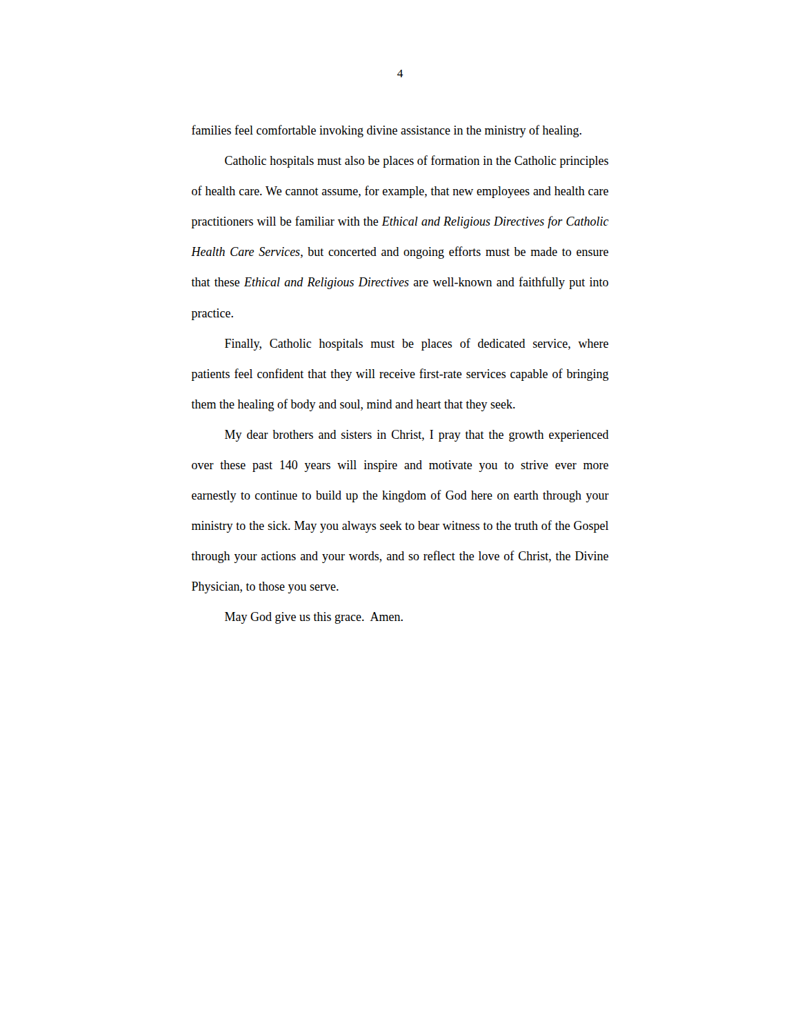4
families feel comfortable invoking divine assistance in the ministry of healing.
Catholic hospitals must also be places of formation in the Catholic principles of health care. We cannot assume, for example, that new employees and health care practitioners will be familiar with the Ethical and Religious Directives for Catholic Health Care Services, but concerted and ongoing efforts must be made to ensure that these Ethical and Religious Directives are well-known and faithfully put into practice.
Finally, Catholic hospitals must be places of dedicated service, where patients feel confident that they will receive first-rate services capable of bringing them the healing of body and soul, mind and heart that they seek.
My dear brothers and sisters in Christ, I pray that the growth experienced over these past 140 years will inspire and motivate you to strive ever more earnestly to continue to build up the kingdom of God here on earth through your ministry to the sick. May you always seek to bear witness to the truth of the Gospel through your actions and your words, and so reflect the love of Christ, the Divine Physician, to those you serve.
May God give us this grace. Amen.